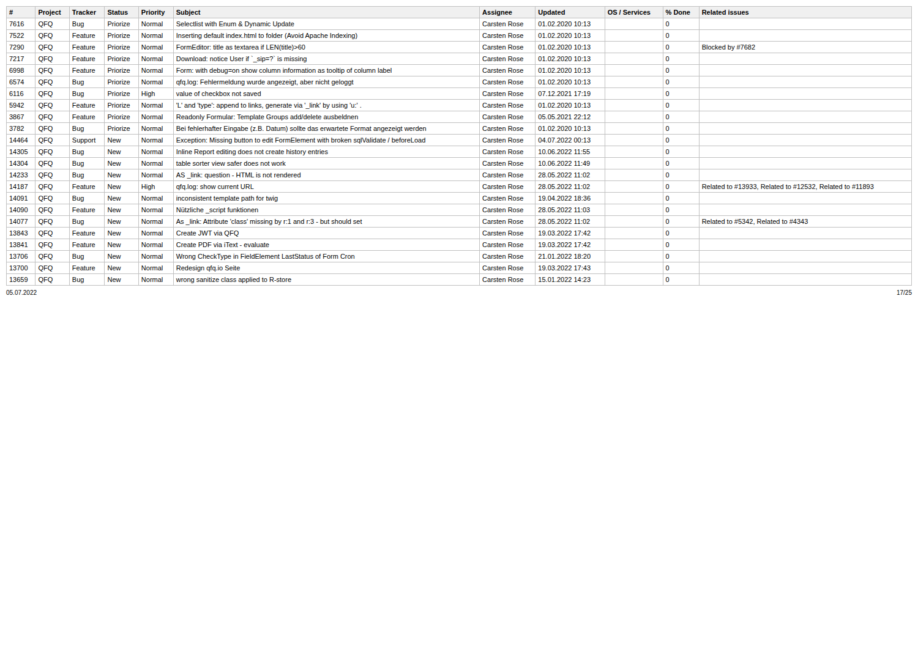| # | Project | Tracker | Status | Priority | Subject | Assignee | Updated | OS / Services | % Done | Related issues |
| --- | --- | --- | --- | --- | --- | --- | --- | --- | --- | --- |
| 7616 | QFQ | Bug | Priorize | Normal | Selectlist with Enum & Dynamic Update | Carsten Rose | 01.02.2020 10:13 | | 0 | |
| 7522 | QFQ | Feature | Priorize | Normal | Inserting default index.html to folder (Avoid Apache Indexing) | Carsten Rose | 01.02.2020 10:13 | | 0 | |
| 7290 | QFQ | Feature | Priorize | Normal | FormEditor: title as textarea if LEN(title)>60 | Carsten Rose | 01.02.2020 10:13 | | 0 | Blocked by #7682 |
| 7217 | QFQ | Feature | Priorize | Normal | Download: notice User if `_sip=?` is missing | Carsten Rose | 01.02.2020 10:13 | | 0 | |
| 6998 | QFQ | Feature | Priorize | Normal | Form: with debug=on show column information as tooltip of column label | Carsten Rose | 01.02.2020 10:13 | | 0 | |
| 6574 | QFQ | Bug | Priorize | Normal | qfq.log: Fehlermeldung wurde angezeigt, aber nicht geloggt | Carsten Rose | 01.02.2020 10:13 | | 0 | |
| 6116 | QFQ | Bug | Priorize | High | value of checkbox not saved | Carsten Rose | 07.12.2021 17:19 | | 0 | |
| 5942 | QFQ | Feature | Priorize | Normal | 'L' and 'type': append to links, generate via '_link' by using 'u:' . | Carsten Rose | 01.02.2020 10:13 | | 0 | |
| 3867 | QFQ | Feature | Priorize | Normal | Readonly Formular: Template Groups add/delete ausbeldnen | Carsten Rose | 05.05.2021 22:12 | | 0 | |
| 3782 | QFQ | Bug | Priorize | Normal | Bei fehlerhafter Eingabe (z.B. Datum) sollte das erwartete Format angezeigt werden | Carsten Rose | 01.02.2020 10:13 | | 0 | |
| 14464 | QFQ | Support | New | Normal | Exception: Missing button to edit FormElement with broken sqlValidate / beforeLoad | Carsten Rose | 04.07.2022 00:13 | | 0 | |
| 14305 | QFQ | Bug | New | Normal | Inline Report editing does not create history entries | Carsten Rose | 10.06.2022 11:55 | | 0 | |
| 14304 | QFQ | Bug | New | Normal | table sorter view safer does not work | Carsten Rose | 10.06.2022 11:49 | | 0 | |
| 14233 | QFQ | Bug | New | Normal | AS _link: question - HTML is not rendered | Carsten Rose | 28.05.2022 11:02 | | 0 | |
| 14187 | QFQ | Feature | New | High | qfq.log: show current URL | Carsten Rose | 28.05.2022 11:02 | | 0 | Related to #13933, Related to #12532, Related to #11893 |
| 14091 | QFQ | Bug | New | Normal | inconsistent template path for twig | Carsten Rose | 19.04.2022 18:36 | | 0 | |
| 14090 | QFQ | Feature | New | Normal | Nützliche _script funktionen | Carsten Rose | 28.05.2022 11:03 | | 0 | |
| 14077 | QFQ | Bug | New | Normal | As _link: Attribute 'class' missing by r:1 and r:3 - but should set | Carsten Rose | 28.05.2022 11:02 | | 0 | Related to #5342, Related to #4343 |
| 13843 | QFQ | Feature | New | Normal | Create JWT via QFQ | Carsten Rose | 19.03.2022 17:42 | | 0 | |
| 13841 | QFQ | Feature | New | Normal | Create PDF via iText - evaluate | Carsten Rose | 19.03.2022 17:42 | | 0 | |
| 13706 | QFQ | Bug | New | Normal | Wrong CheckType in FieldElement LastStatus of Form Cron | Carsten Rose | 21.01.2022 18:20 | | 0 | |
| 13700 | QFQ | Feature | New | Normal | Redesign qfq.io Seite | Carsten Rose | 19.03.2022 17:43 | | 0 | |
| 13659 | QFQ | Bug | New | Normal | wrong sanitize class applied to R-store | Carsten Rose | 15.01.2022 14:23 | | 0 | |
05.07.2022 17/25